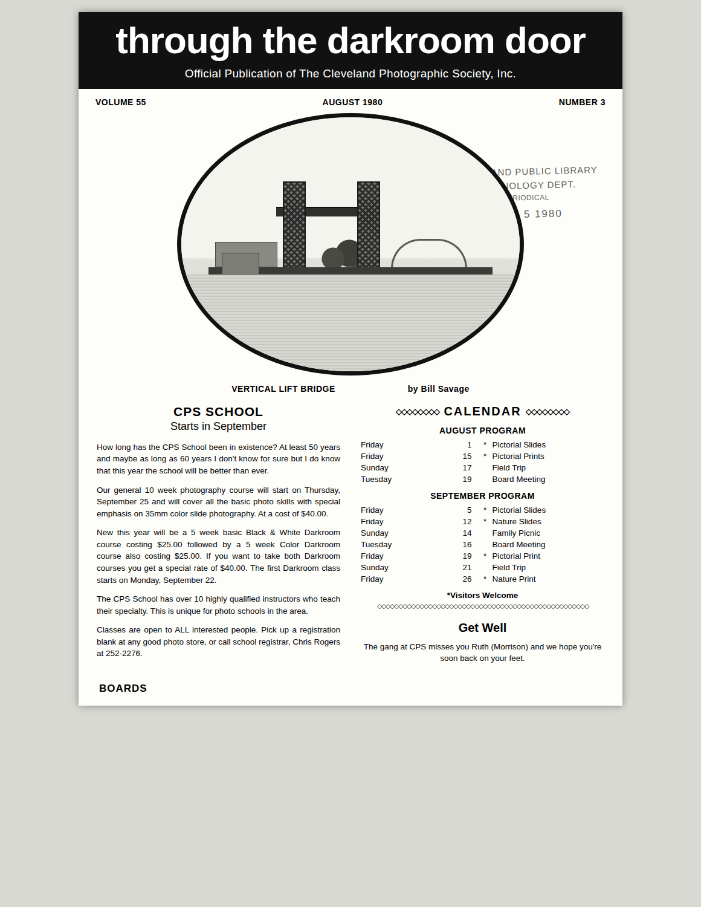through the darkroom door
Official Publication of The Cleveland Photographic Society, Inc.
VOLUME 55 AUGUST 1980 NUMBER 3
CLEVELAND PUBLIC LIBRARY
TECHNOLOGY DEPT.
PERIODICAL
AUG 5 1980
VERTICAL LIFT BRIDGE by Bill Savage
CPS SCHOOL
Starts in September
How long has the CPS School been in existence? At least 50 years and maybe as long as 60 years I don't know for sure but I do know that this year the school will be better than ever.
Our general 10 week photography course will start on Thursday, September 25 and will cover all the basic photo skills with special emphasis on 35mm color slide photography. At a cost of $40.00.
New this year will be a 5 week basic Black & White Darkroom course costing $25.00 followed by a 5 week Color Darkroom course also costing $25.00. If you want to take both Darkroom courses you get a special rate of $40.00. The first Darkroom class starts on Monday, September 22.
The CPS School has over 10 highly qualified instructors who teach their specialty. This is unique for photo schools in the area.
Classes are open to ALL interested people. Pick up a registration blank at any good photo store, or call school registrar, Chris Rogers at 252-2276.
◇◇◇◇◇◇◇◇ CALENDAR ◇◇◇◇◇◇◇◇
AUGUST PROGRAM
| Friday | 1 | * | Pictorial Slides |
| Friday | 15 | * | Pictorial Prints |
| Sunday | 17 | | Field Trip |
| Tuesday | 19 | | Board Meeting |
SEPTEMBER PROGRAM
| Friday | 5 | * | Pictorial Slides |
| Friday | 12 | * | Nature Slides |
| Sunday | 14 | | Family Picnic |
| Tuesday | 16 | | Board Meeting |
| Friday | 19 | * | Pictorial Print |
| Sunday | 21 | | Field Trip |
| Friday | 26 | * | Nature Print |
*Visitors Welcome
◇◇◇◇◇◇◇◇◇◇◇◇◇◇◇◇◇◇◇◇◇◇◇◇◇◇◇◇◇◇◇◇◇◇◇◇◇◇◇◇◇◇◇◇◇◇◇◇◇◇
Get Well
The gang at CPS misses you Ruth (Morrison) and we hope you're soon back on your feet.
BOARDS